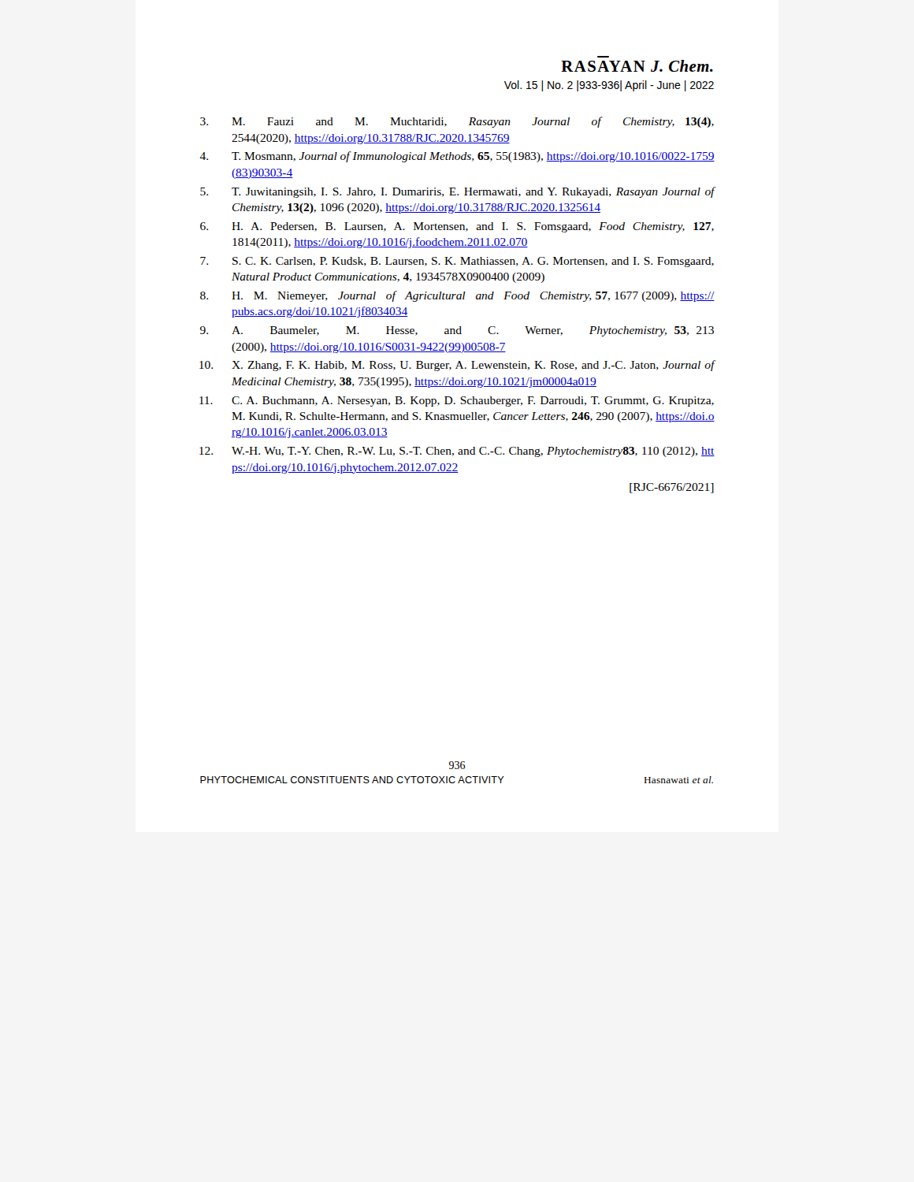RASAYAN J. Chem.
Vol. 15 | No. 2 |933-936| April - June | 2022
3. M. Fauzi and M. Muchtaridi, Rasayan Journal of Chemistry, 13(4), 2544(2020), https://doi.org/10.31788/RJC.2020.1345769
4. T. Mosmann, Journal of Immunological Methods, 65, 55(1983), https://doi.org/10.1016/0022-1759(83)90303-4
5. T. Juwitaningsih, I. S. Jahro, I. Dumariris, E. Hermawati, and Y. Rukayadi, Rasayan Journal of Chemistry, 13(2), 1096 (2020), https://doi.org/10.31788/RJC.2020.1325614
6. H. A. Pedersen, B. Laursen, A. Mortensen, and I. S. Fomsgaard, Food Chemistry, 127, 1814(2011), https://doi.org/10.1016/j.foodchem.2011.02.070
7. S. C. K. Carlsen, P. Kudsk, B. Laursen, S. K. Mathiassen, A. G. Mortensen, and I. S. Fomsgaard, Natural Product Communications, 4, 1934578X0900400 (2009)
8. H. M. Niemeyer, Journal of Agricultural and Food Chemistry, 57, 1677 (2009), https://pubs.acs.org/doi/10.1021/jf8034034
9. A. Baumeler, M. Hesse, and C. Werner, Phytochemistry, 53, 213 (2000), https://doi.org/10.1016/S0031-9422(99)00508-7
10. X. Zhang, F. K. Habib, M. Ross, U. Burger, A. Lewenstein, K. Rose, and J.-C. Jaton, Journal of Medicinal Chemistry, 38, 735(1995), https://doi.org/10.1021/jm00004a019
11. C. A. Buchmann, A. Nersesyan, B. Kopp, D. Schauberger, F. Darroudi, T. Grummt, G. Krupitza, M. Kundi, R. Schulte-Hermann, and S. Knasmueller, Cancer Letters, 246, 290 (2007), https://doi.org/10.1016/j.canlet.2006.03.013
12. W.-H. Wu, T.-Y. Chen, R.-W. Lu, S.-T. Chen, and C.-C. Chang, Phytochemistry 83, 110 (2012), https://doi.org/10.1016/j.phytochem.2012.07.022
[RJC-6676/2021]
936
PHYTOCHEMICAL CONSTITUENTS AND CYTOTOXIC ACTIVITY Hasnawati et al.